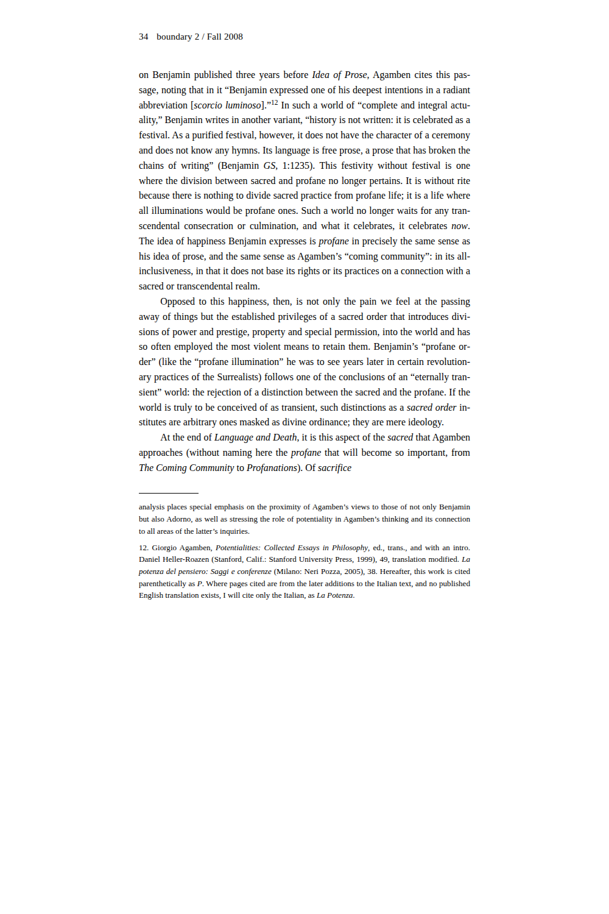34boundary 2 / Fall 2008
on Benjamin published three years before Idea of Prose, Agamben cites this passage, noting that in it “Benjamin expressed one of his deepest intentions in a radiant abbreviation [scorcio luminoso].”12 In such a world of “complete and integral actuality,” Benjamin writes in another variant, “history is not written: it is celebrated as a festival. As a purified festival, however, it does not have the character of a ceremony and does not know any hymns. Its language is free prose, a prose that has broken the chains of writing” (Benjamin GS, 1:1235). This festivity without festival is one where the division between sacred and profane no longer pertains. It is without rite because there is nothing to divide sacred practice from profane life; it is a life where all illuminations would be profane ones. Such a world no longer waits for any transcendental consecration or culmination, and what it celebrates, it celebrates now. The idea of happiness Benjamin expresses is profane in precisely the same sense as his idea of prose, and the same sense as Agamben’s “coming community”: in its all-inclusiveness, in that it does not base its rights or its practices on a connection with a sacred or transcendental realm.
Opposed to this happiness, then, is not only the pain we feel at the passing away of things but the established privileges of a sacred order that introduces divisions of power and prestige, property and special permission, into the world and has so often employed the most violent means to retain them. Benjamin’s “profane order” (like the “profane illumination” he was to see years later in certain revolutionary practices of the Surrealists) follows one of the conclusions of an “eternally transient” world: the rejection of a distinction between the sacred and the profane. If the world is truly to be conceived of as transient, such distinctions as a sacred order institutes are arbitrary ones masked as divine ordinance; they are mere ideology.
At the end of Language and Death, it is this aspect of the sacred that Agamben approaches (without naming here the profane that will become so important, from The Coming Community to Profanations). Of sacrifice
analysis places special emphasis on the proximity of Agamben’s views to those of not only Benjamin but also Adorno, as well as stressing the role of potentiality in Agamben’s thinking and its connection to all areas of the latter’s inquiries.
12. Giorgio Agamben, Potentialities: Collected Essays in Philosophy, ed., trans., and with an intro. Daniel Heller-Roazen (Stanford, Calif.: Stanford University Press, 1999), 49, translation modified. La potenza del pensiero: Saggi e conferenze (Milano: Neri Pozza, 2005), 38. Hereafter, this work is cited parenthetically as P. Where pages cited are from the later additions to the Italian text, and no published English translation exists, I will cite only the Italian, as La Potenza.